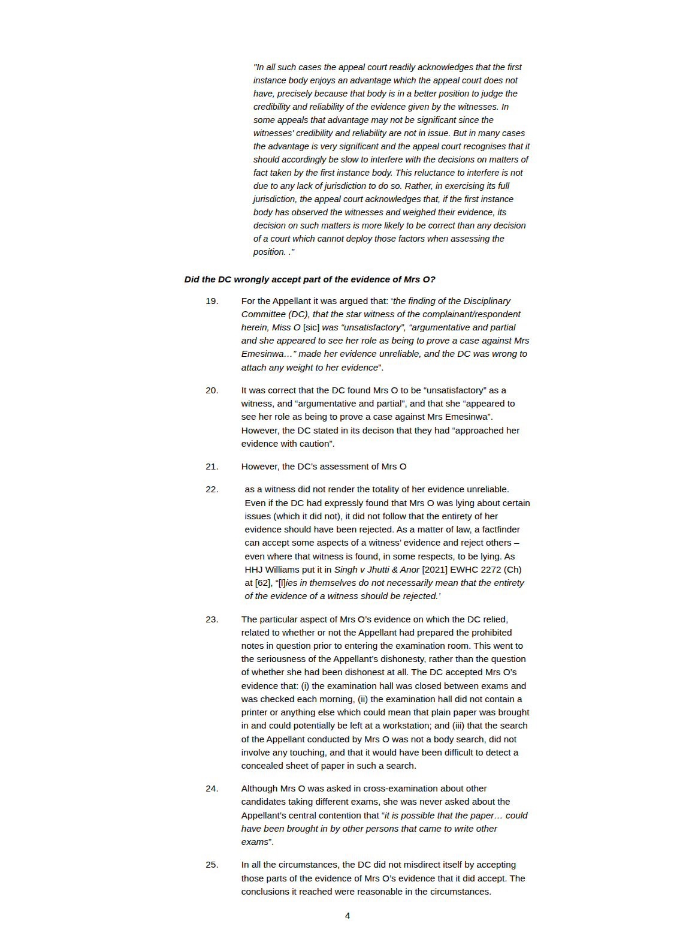"In all such cases the appeal court readily acknowledges that the first instance body enjoys an advantage which the appeal court does not have, precisely because that body is in a better position to judge the credibility and reliability of the evidence given by the witnesses. In some appeals that advantage may not be significant since the witnesses' credibility and reliability are not in issue. But in many cases the advantage is very significant and the appeal court recognises that it should accordingly be slow to interfere with the decisions on matters of fact taken by the first instance body. This reluctance to interfere is not due to any lack of jurisdiction to do so. Rather, in exercising its full jurisdiction, the appeal court acknowledges that, if the first instance body has observed the witnesses and weighed their evidence, its decision on such matters is more likely to be correct than any decision of a court which cannot deploy those factors when assessing the position. ."
Did the DC wrongly accept part of the evidence of Mrs O?
For the Appellant it was argued that: ‘the finding of the Disciplinary Committee (DC), that the star witness of the complainant/respondent herein, Miss O [sic] was “unsatisfactory”, “argumentative and partial and she appeared to see her role as being to prove a case against Mrs Emesinwa…” made her evidence unreliable, and the DC was wrong to attach any weight to her evidence”.
It was correct that the DC found Mrs O to be “unsatisfactory” as a witness, and “argumentative and partial”, and that she “appeared to see her role as being to prove a case against Mrs Emesinwa”. However, the DC stated in its decison that they had “approached her evidence with caution”.
However, the DC’s assessment of Mrs O
as a witness did not render the totality of her evidence unreliable. Even if the DC had expressly found that Mrs O was lying about certain issues (which it did not), it did not follow that the entirety of her evidence should have been rejected. As a matter of law, a factfinder can accept some aspects of a witness’ evidence and reject others – even where that witness is found, in some respects, to be lying. As HHJ Williams put it in Singh v Jhutti & Anor [2021] EWHC 2272 (Ch) at [62], “[l]ies in themselves do not necessarily mean that the entirety of the evidence of a witness should be rejected.’
The particular aspect of Mrs O’s evidence on which the DC relied, related to whether or not the Appellant had prepared the prohibited notes in question prior to entering the examination room. This went to the seriousness of the Appellant’s dishonesty, rather than the question of whether she had been dishonest at all. The DC accepted Mrs O’s evidence that: (i) the examination hall was closed between exams and was checked each morning, (ii) the examination hall did not contain a printer or anything else which could mean that plain paper was brought in and could potentially be left at a workstation; and (iii) that the search of the Appellant conducted by Mrs O was not a body search, did not involve any touching, and that it would have been difficult to detect a concealed sheet of paper in such a search.
Although Mrs O was asked in cross-examination about other candidates taking different exams, she was never asked about the Appellant’s central contention that “it is possible that the paper… could have been brought in by other persons that came to write other exams”.
In all the circumstances, the DC did not misdirect itself by accepting those parts of the evidence of Mrs O’s evidence that it did accept. The conclusions it reached were reasonable in the circumstances.
4